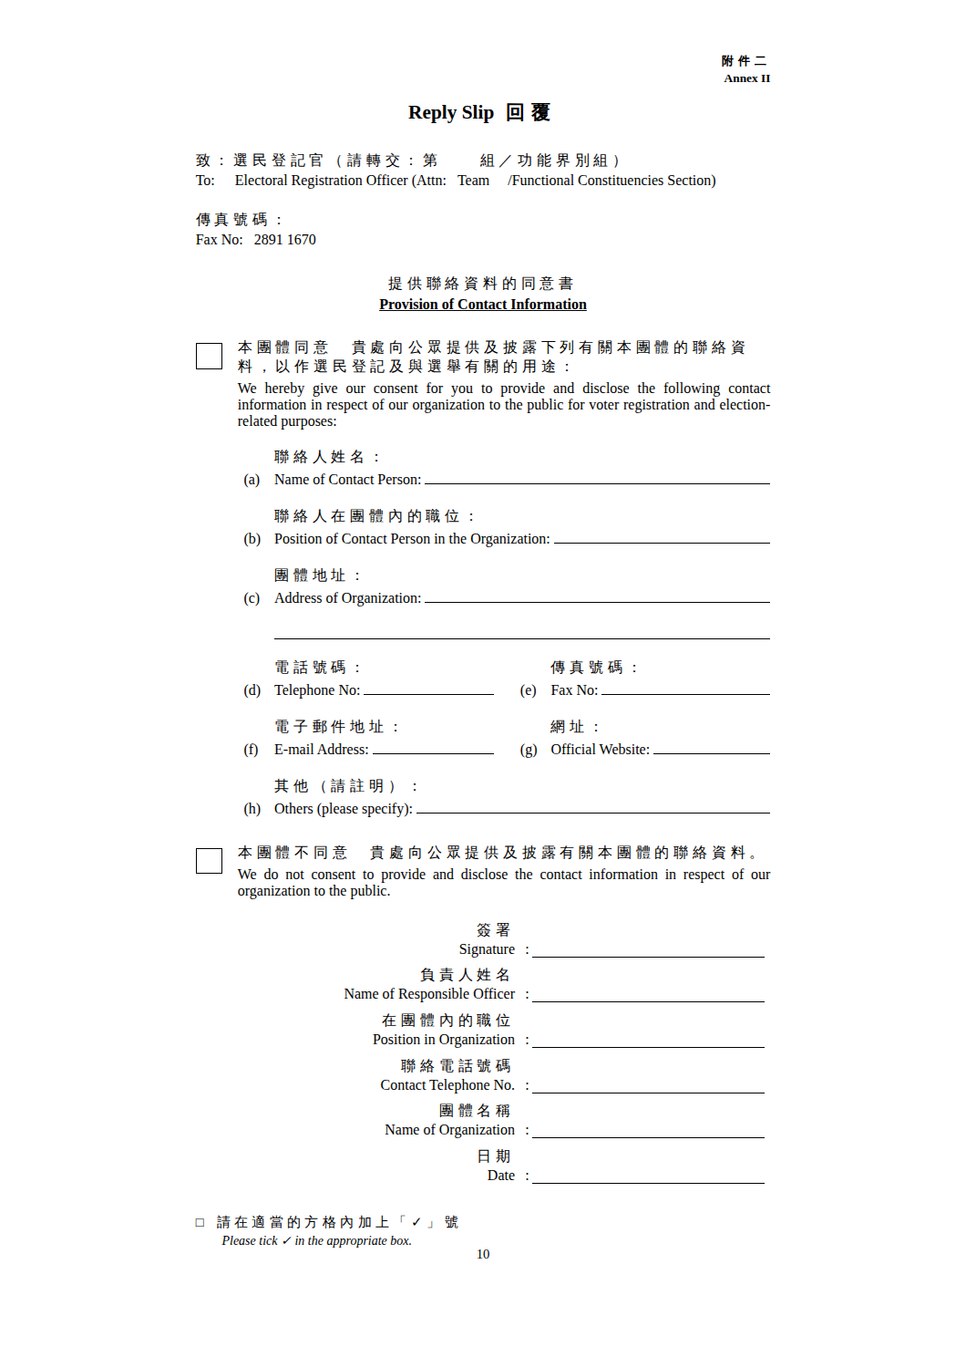附件二 Annex II
Reply Slip 回覆
致：選民登記官（請轉交：第　　組／功能界別組）
To: Electoral Registration Officer (Attn: Team /Functional Constituencies Section)
傳真號碼：
Fax No: 2891 1670
提供聯絡資料的同意書
Provision of Contact Information
本團體同意　貴處向公眾提供及披露下列有關本團體的聯絡資料，以作選民登記及與選舉有關的用途：
We hereby give our consent for you to provide and disclose the following contact information in respect of our organization to the public for voter registration and election-related purposes:
聯絡人姓名：
(a) Name of Contact Person:
聯絡人在團體內的職位：
(b) Position of Contact Person in the Organization:
團體地址：
(c) Address of Organization:
電話號碼：
(d) Telephone No:
傳真號碼：
(e) Fax No:
電子郵件地址：
(f) E-mail Address:
網址：
(g) Official Website:
其他（請註明）：
(h) Others (please specify):
本團體不同意　貴處向公眾提供及披露有關本團體的聯絡資料。
We do not consent to provide and disclose the contact information in respect of our organization to the public.
簽署 Signature
:
負責人姓名 Name of Responsible Officer
:
在團體內的職位 Position in Organization
:
聯絡電話號碼 Contact Telephone No.
:
團體名稱 Name of Organization
:
日期 Date
:
□請在適當的方格內加上「✓」號
Please tick ✓ in the appropriate box.
10